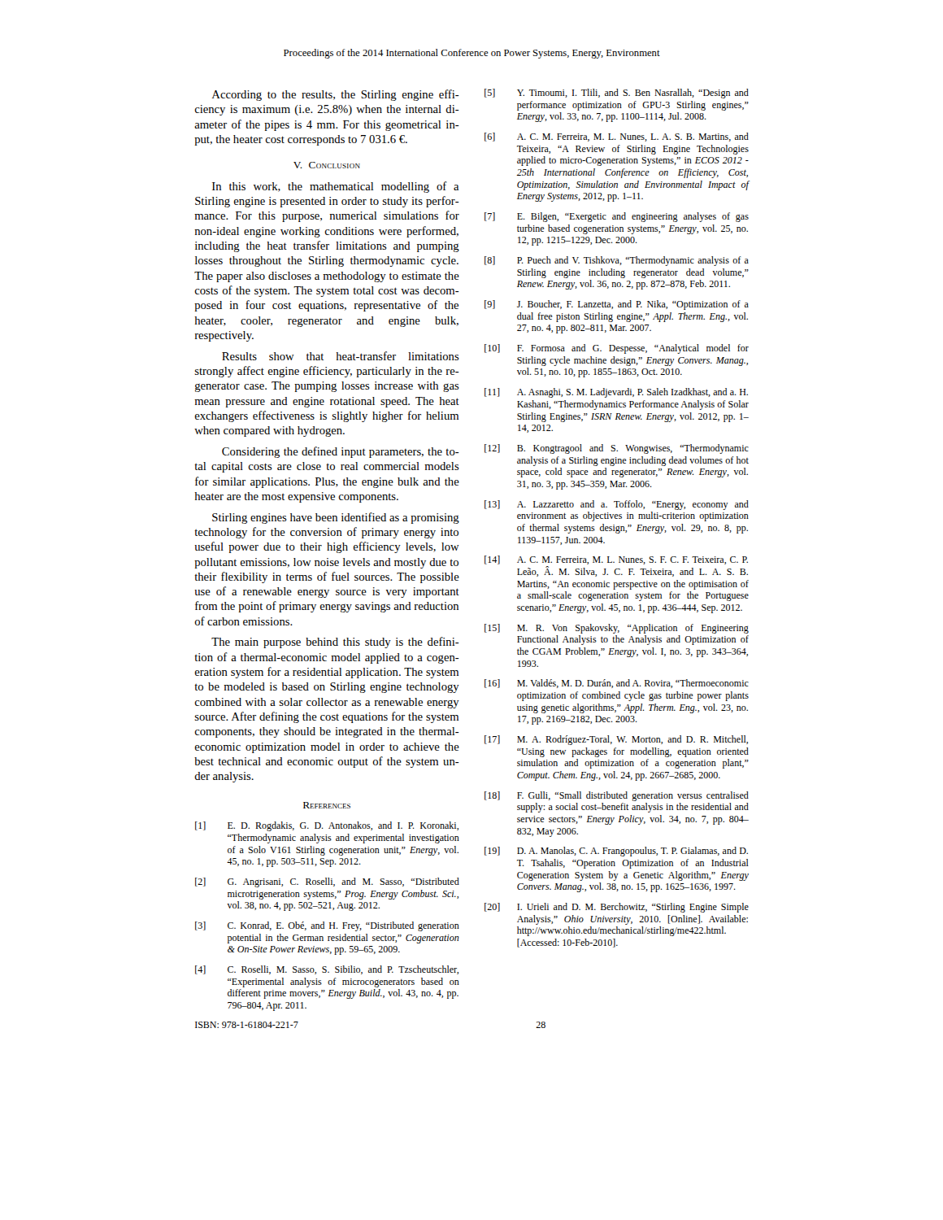Proceedings of the 2014 International Conference on Power Systems, Energy, Environment
According to the results, the Stirling engine efficiency is maximum (i.e. 25.8%) when the internal diameter of the pipes is 4 mm. For this geometrical input, the heater cost corresponds to 7 031.6 €.
V. Conclusion
In this work, the mathematical modelling of a Stirling engine is presented in order to study its performance. For this purpose, numerical simulations for non-ideal engine working conditions were performed, including the heat transfer limitations and pumping losses throughout the Stirling thermodynamic cycle. The paper also discloses a methodology to estimate the costs of the system. The system total cost was decomposed in four cost equations, representative of the heater, cooler, regenerator and engine bulk, respectively.
Results show that heat-transfer limitations strongly affect engine efficiency, particularly in the regenerator case. The pumping losses increase with gas mean pressure and engine rotational speed. The heat exchangers effectiveness is slightly higher for helium when compared with hydrogen.
Considering the defined input parameters, the total capital costs are close to real commercial models for similar applications. Plus, the engine bulk and the heater are the most expensive components.
Stirling engines have been identified as a promising technology for the conversion of primary energy into useful power due to their high efficiency levels, low pollutant emissions, low noise levels and mostly due to their flexibility in terms of fuel sources. The possible use of a renewable energy source is very important from the point of primary energy savings and reduction of carbon emissions.
The main purpose behind this study is the definition of a thermal-economic model applied to a cogeneration system for a residential application. The system to be modeled is based on Stirling engine technology combined with a solar collector as a renewable energy source. After defining the cost equations for the system components, they should be integrated in the thermal-economic optimization model in order to achieve the best technical and economic output of the system under analysis.
References
[1] E. D. Rogdakis, G. D. Antonakos, and I. P. Koronaki, “Thermodynamic analysis and experimental investigation of a Solo V161 Stirling cogeneration unit,” Energy, vol. 45, no. 1, pp. 503–511, Sep. 2012.
[2] G. Angrisani, C. Roselli, and M. Sasso, “Distributed microtrigeneration systems,” Prog. Energy Combust. Sci., vol. 38, no. 4, pp. 502–521, Aug. 2012.
[3] C. Konrad, E. Obé, and H. Frey, “Distributed generation potential in the German residential sector,” Cogeneration & On-Site Power Reviews, pp. 59–65, 2009.
[4] C. Roselli, M. Sasso, S. Sibilio, and P. Tzscheutschler, “Experimental analysis of microcogenerators based on different prime movers,” Energy Build., vol. 43, no. 4, pp. 796–804, Apr. 2011.
[5] Y. Timoumi, I. Tlili, and S. Ben Nasrallah, “Design and performance optimization of GPU-3 Stirling engines,” Energy, vol. 33, no. 7, pp. 1100–1114, Jul. 2008.
[6] A. C. M. Ferreira, M. L. Nunes, L. A. S. B. Martins, and Teixeira, “A Review of Stirling Engine Technologies applied to micro-Cogeneration Systems,” in ECOS 2012 - 25th International Conference on Efficiency, Cost, Optimization, Simulation and Environmental Impact of Energy Systems, 2012, pp. 1–11.
[7] E. Bilgen, “Exergetic and engineering analyses of gas turbine based cogeneration systems,” Energy, vol. 25, no. 12, pp. 1215–1229, Dec. 2000.
[8] P. Puech and V. Tishkova, “Thermodynamic analysis of a Stirling engine including regenerator dead volume,” Renew. Energy, vol. 36, no. 2, pp. 872–878, Feb. 2011.
[9] J. Boucher, F. Lanzetta, and P. Nika, “Optimization of a dual free piston Stirling engine,” Appl. Therm. Eng., vol. 27, no. 4, pp. 802–811, Mar. 2007.
[10] F. Formosa and G. Despesse, “Analytical model for Stirling cycle machine design,” Energy Convers. Manag., vol. 51, no. 10, pp. 1855–1863, Oct. 2010.
[11] A. Asnaghi, S. M. Ladjevardi, P. Saleh Izadkhast, and a. H. Kashani, “Thermodynamics Performance Analysis of Solar Stirling Engines,” ISRN Renew. Energy, vol. 2012, pp. 1–14, 2012.
[12] B. Kongtragool and S. Wongwises, “Thermodynamic analysis of a Stirling engine including dead volumes of hot space, cold space and regenerator,” Renew. Energy, vol. 31, no. 3, pp. 345–359, Mar. 2006.
[13] A. Lazzaretto and a. Toffolo, “Energy, economy and environment as objectives in multi-criterion optimization of thermal systems design,” Energy, vol. 29, no. 8, pp. 1139–1157, Jun. 2004.
[14] A. C. M. Ferreira, M. L. Nunes, S. F. C. F. Teixeira, C. P. Leão, Â. M. Silva, J. C. F. Teixeira, and L. A. S. B. Martins, “An economic perspective on the optimisation of a small-scale cogeneration system for the Portuguese scenario,” Energy, vol. 45, no. 1, pp. 436–444, Sep. 2012.
[15] M. R. Von Spakovsky, “Application of Engineering Functional Analysis to the Analysis and Optimization of the CGAM Problem,” Energy, vol. I, no. 3, pp. 343–364, 1993.
[16] M. Valdés, M. D. Durán, and A. Rovira, “Thermoeconomic optimization of combined cycle gas turbine power plants using genetic algorithms,” Appl. Therm. Eng., vol. 23, no. 17, pp. 2169–2182, Dec. 2003.
[17] M. A. Rodríguez-Toral, W. Morton, and D. R. Mitchell, “Using new packages for modelling, equation oriented simulation and optimization of a cogeneration plant,” Comput. Chem. Eng., vol. 24, pp. 2667–2685, 2000.
[18] F. Gulli, “Small distributed generation versus centralised supply: a social cost–benefit analysis in the residential and service sectors,” Energy Policy, vol. 34, no. 7, pp. 804–832, May 2006.
[19] D. A. Manolas, C. A. Frangopoulus, T. P. Gialamas, and D. T. Tsahalis, “Operation Optimization of an Industrial Cogeneration System by a Genetic Algorithm,” Energy Convers. Manag., vol. 38, no. 15, pp. 1625–1636, 1997.
[20] I. Urieli and D. M. Berchowitz, “Stirling Engine Simple Analysis,” Ohio University, 2010. [Online]. Available: http://www.ohio.edu/mechanical/stirling/me422.html. [Accessed: 10-Feb-2010].
ISBN: 978-1-61804-221-7 28